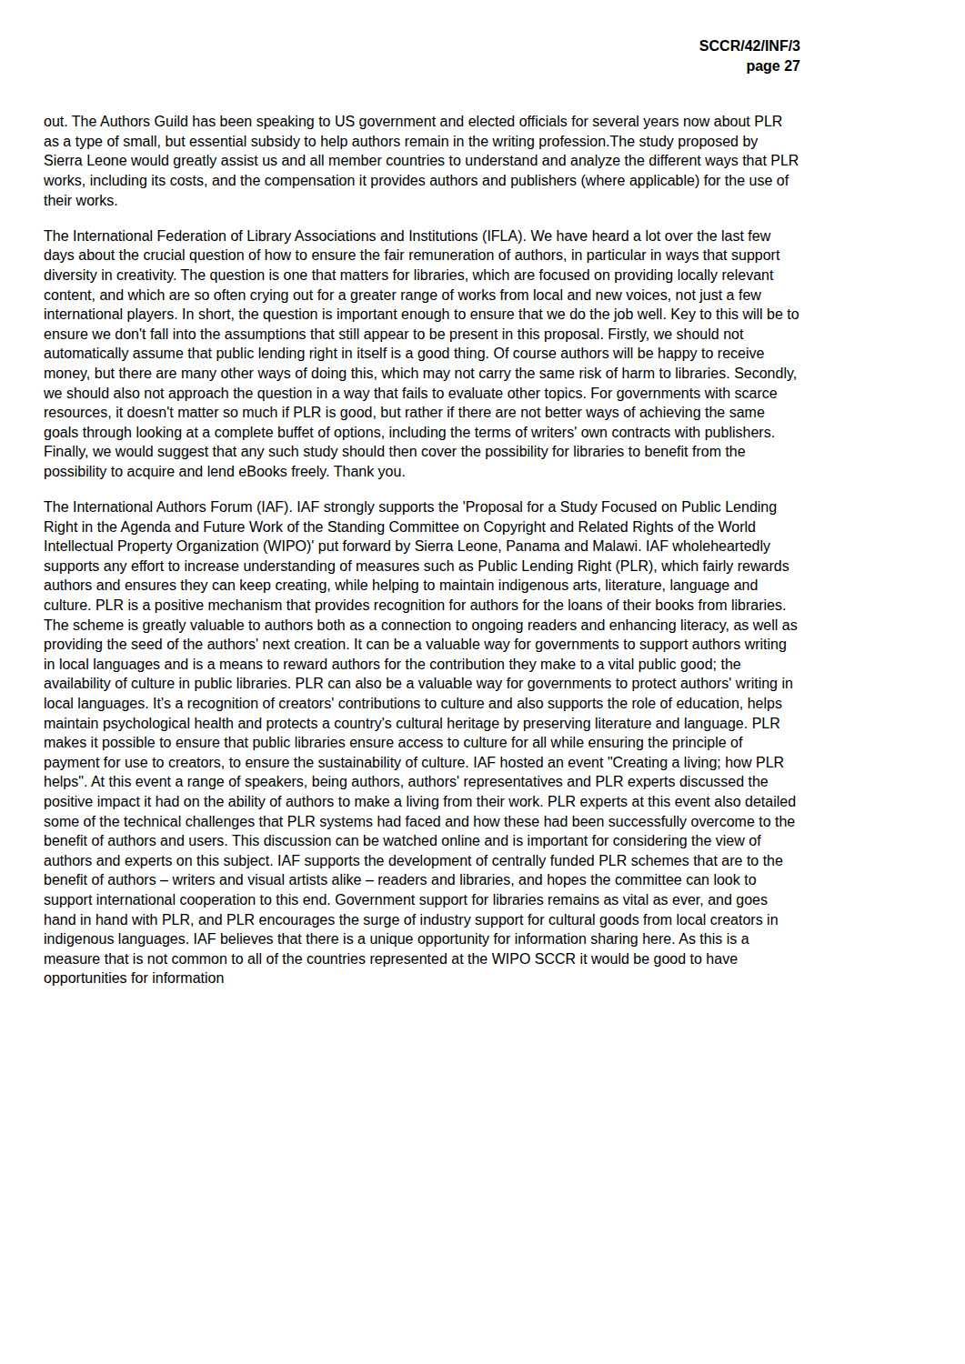SCCR/42/INF/3
page 27
out. The Authors Guild has been speaking to US government and elected officials for several years now about PLR as a type of small, but essential subsidy to help authors remain in the writing profession.The study proposed by Sierra Leone would greatly assist us and all member countries to understand and analyze the different ways that PLR works, including its costs, and the compensation it provides authors and publishers (where applicable) for the use of their works.
The International Federation of Library Associations and Institutions (IFLA). We have heard a lot over the last few days about the crucial question of how to ensure the fair remuneration of authors, in particular in ways that support diversity in creativity. The question is one that matters for libraries, which are focused on providing locally relevant content, and which are so often crying out for a greater range of works from local and new voices, not just a few international players. In short, the question is important enough to ensure that we do the job well. Key to this will be to ensure we don't fall into the assumptions that still appear to be present in this proposal. Firstly, we should not automatically assume that public lending right in itself is a good thing. Of course authors will be happy to receive money, but there are many other ways of doing this, which may not carry the same risk of harm to libraries. Secondly, we should also not approach the question in a way that fails to evaluate other topics. For governments with scarce resources, it doesn't matter so much if PLR is good, but rather if there are not better ways of achieving the same goals through looking at a complete buffet of options, including the terms of writers' own contracts with publishers. Finally, we would suggest that any such study should then cover the possibility for libraries to benefit from the possibility to acquire and lend eBooks freely. Thank you.
The International Authors Forum (IAF). IAF strongly supports the 'Proposal for a Study Focused on Public Lending Right in the Agenda and Future Work of the Standing Committee on Copyright and Related Rights of the World Intellectual Property Organization (WIPO)' put forward by Sierra Leone, Panama and Malawi. IAF wholeheartedly supports any effort to increase understanding of measures such as Public Lending Right (PLR), which fairly rewards authors and ensures they can keep creating, while helping to maintain indigenous arts, literature, language and culture. PLR is a positive mechanism that provides recognition for authors for the loans of their books from libraries. The scheme is greatly valuable to authors both as a connection to ongoing readers and enhancing literacy, as well as providing the seed of the authors' next creation. It can be a valuable way for governments to support authors writing in local languages and is a means to reward authors for the contribution they make to a vital public good; the availability of culture in public libraries. PLR can also be a valuable way for governments to protect authors' writing in local languages. It's a recognition of creators' contributions to culture and also supports the role of education, helps maintain psychological health and protects a country's cultural heritage by preserving literature and language. PLR makes it possible to ensure that public libraries ensure access to culture for all while ensuring the principle of payment for use to creators, to ensure the sustainability of culture. IAF hosted an event "Creating a living; how PLR helps". At this event a range of speakers, being authors, authors' representatives and PLR experts discussed the positive impact it had on the ability of authors to make a living from their work. PLR experts at this event also detailed some of the technical challenges that PLR systems had faced and how these had been successfully overcome to the benefit of authors and users. This discussion can be watched online and is important for considering the view of authors and experts on this subject. IAF supports the development of centrally funded PLR schemes that are to the benefit of authors – writers and visual artists alike – readers and libraries, and hopes the committee can look to support international cooperation to this end. Government support for libraries remains as vital as ever, and goes hand in hand with PLR, and PLR encourages the surge of industry support for cultural goods from local creators in indigenous languages. IAF believes that there is a unique opportunity for information sharing here. As this is a measure that is not common to all of the countries represented at the WIPO SCCR it would be good to have opportunities for information